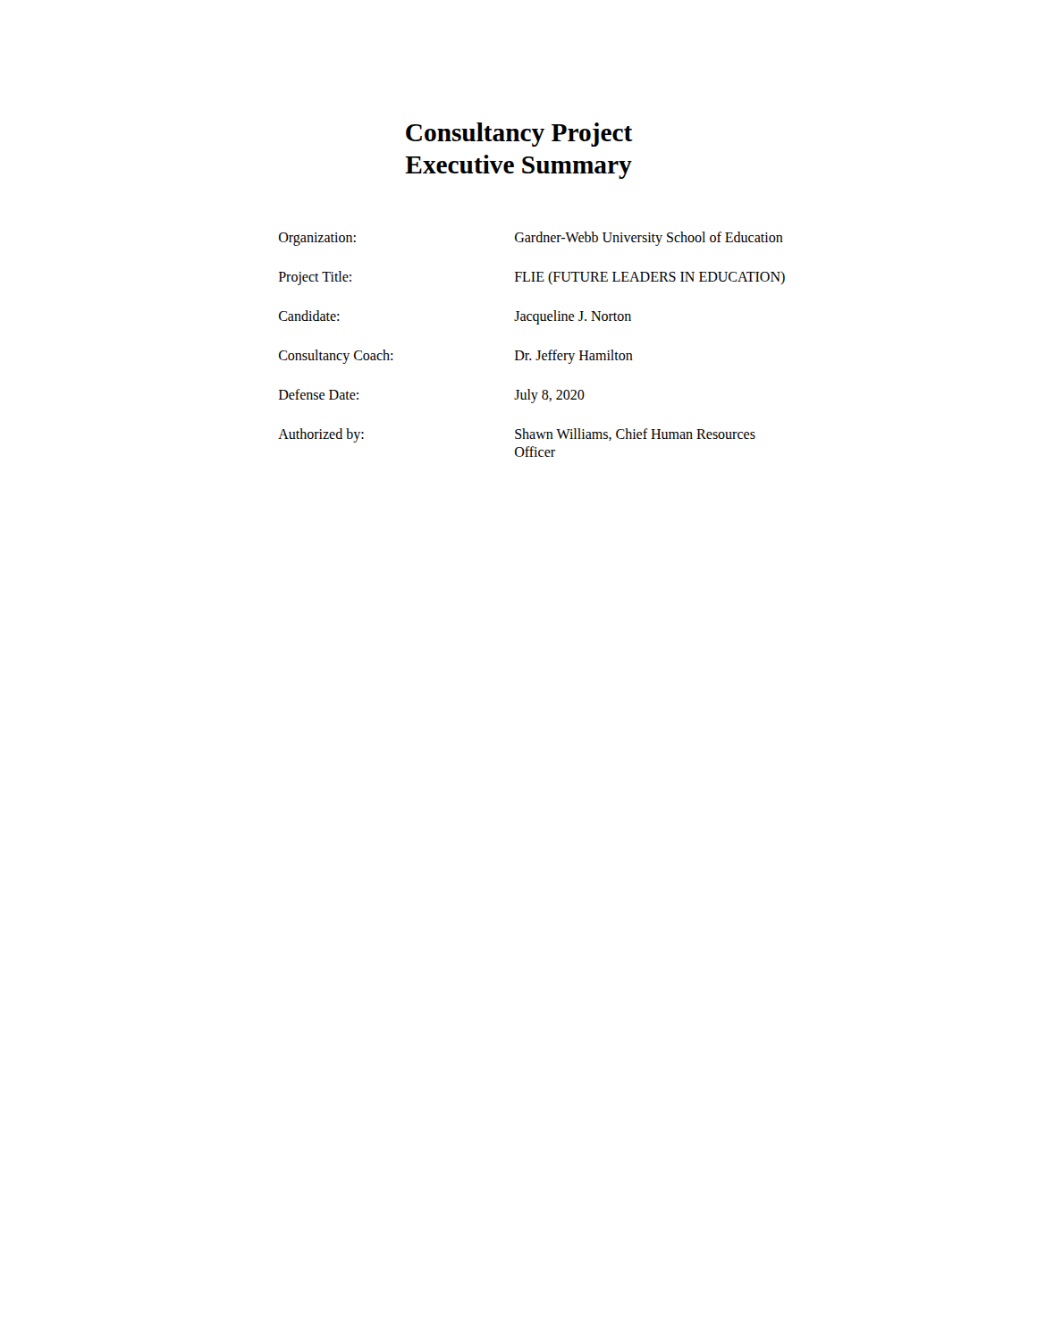Consultancy Project
Executive Summary
| Organization: | Gardner-Webb University School of Education |
| Project Title: | FLIE (FUTURE LEADERS IN EDUCATION) |
| Candidate: | Jacqueline J. Norton |
| Consultancy Coach: | Dr. Jeffery Hamilton |
| Defense Date: | July 8, 2020 |
| Authorized by: | Shawn Williams, Chief Human Resources Officer |